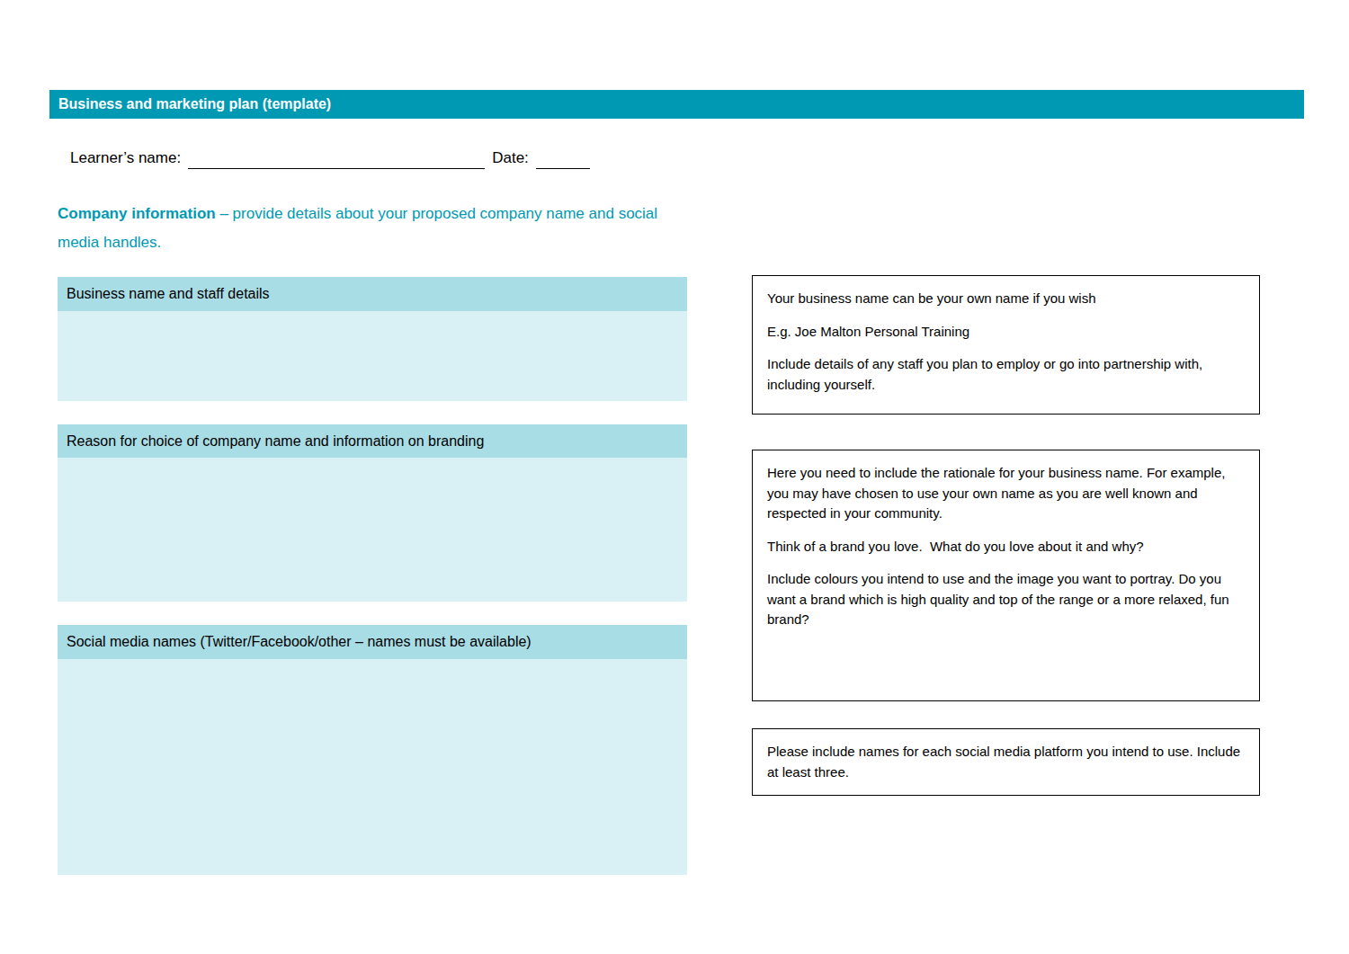Business and marketing plan (template)
Learner’s name: Date:
Company information – provide details about your proposed company name and social media handles.
Business name and staff details
Reason for choice of company name and information on branding
Social media names (Twitter/Facebook/other – names must be available)
Your business name can be your own name if you wish
E.g. Joe Malton Personal Training
Include details of any staff you plan to employ or go into partnership with, including yourself.
Here you need to include the rationale for your business name. For example, you may have chosen to use your own name as you are well known and respected in your community.
Think of a brand you love. What do you love about it and why?
Include colours you intend to use and the image you want to portray. Do you want a brand which is high quality and top of the range or a more relaxed, fun brand?
Please include names for each social media platform you intend to use. Include at least three.